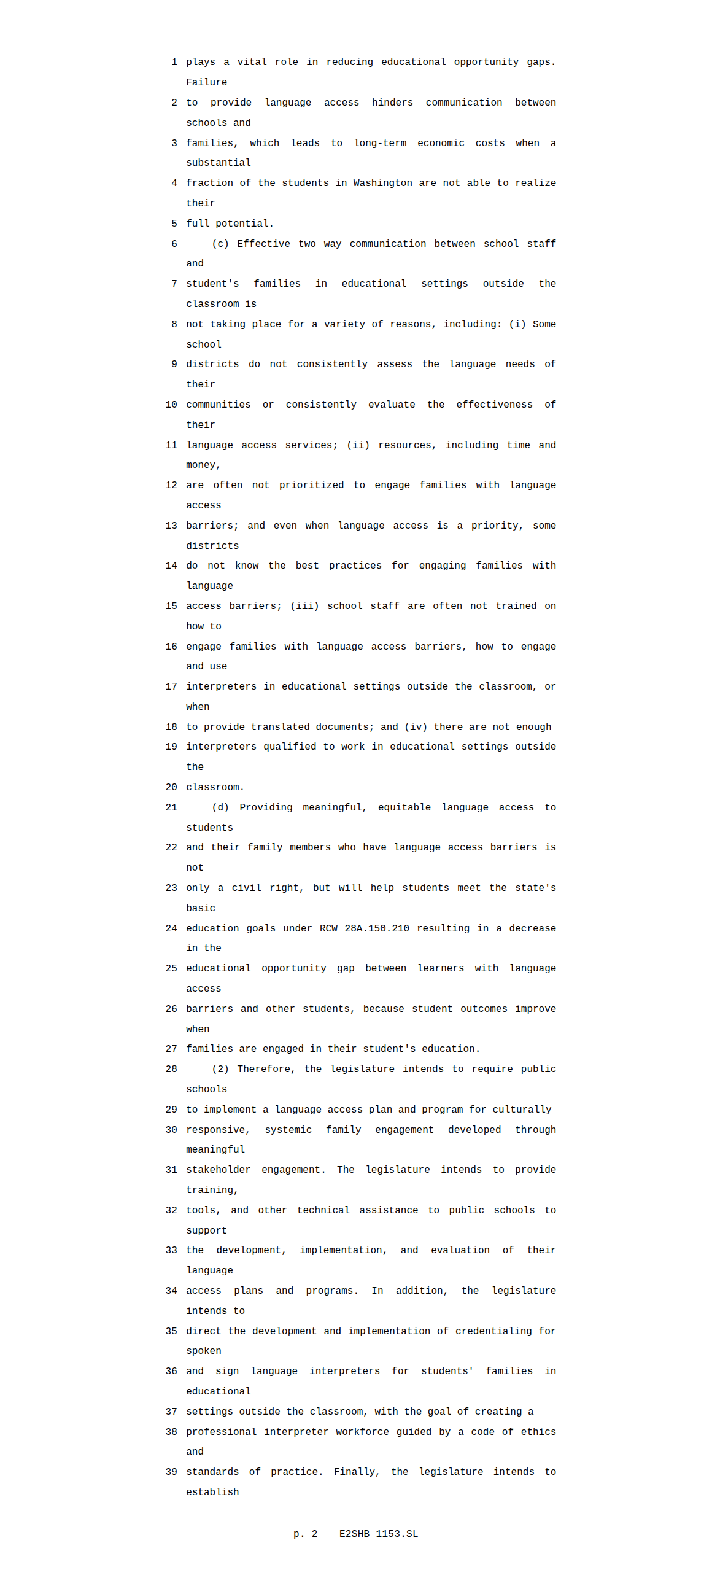plays a vital role in reducing educational opportunity gaps. Failure
to provide language access hinders communication between schools and
families, which leads to long-term economic costs when a substantial
fraction of the students in Washington are not able to realize their
full potential.
(c) Effective two way communication between school staff and
student's families in educational settings outside the classroom is
not taking place for a variety of reasons, including: (i) Some school
districts do not consistently assess the language needs of their
communities or consistently evaluate the effectiveness of their
language access services; (ii) resources, including time and money,
are often not prioritized to engage families with language access
barriers; and even when language access is a priority, some districts
do not know the best practices for engaging families with language
access barriers; (iii) school staff are often not trained on how to
engage families with language access barriers, how to engage and use
interpreters in educational settings outside the classroom, or when
to provide translated documents; and (iv) there are not enough
interpreters qualified to work in educational settings outside the
classroom.
(d) Providing meaningful, equitable language access to students
and their family members who have language access barriers is not
only a civil right, but will help students meet the state's basic
education goals under RCW 28A.150.210 resulting in a decrease in the
educational opportunity gap between learners with language access
barriers and other students, because student outcomes improve when
families are engaged in their student's education.
(2) Therefore, the legislature intends to require public schools
to implement a language access plan and program for culturally
responsive, systemic family engagement developed through meaningful
stakeholder engagement. The legislature intends to provide training,
tools, and other technical assistance to public schools to support
the development, implementation, and evaluation of their language
access plans and programs. In addition, the legislature intends to
direct the development and implementation of credentialing for spoken
and sign language interpreters for students' families in educational
settings outside the classroom, with the goal of creating a
professional interpreter workforce guided by a code of ethics and
standards of practice. Finally, the legislature intends to establish
p. 2 E2SHB 1153.SL